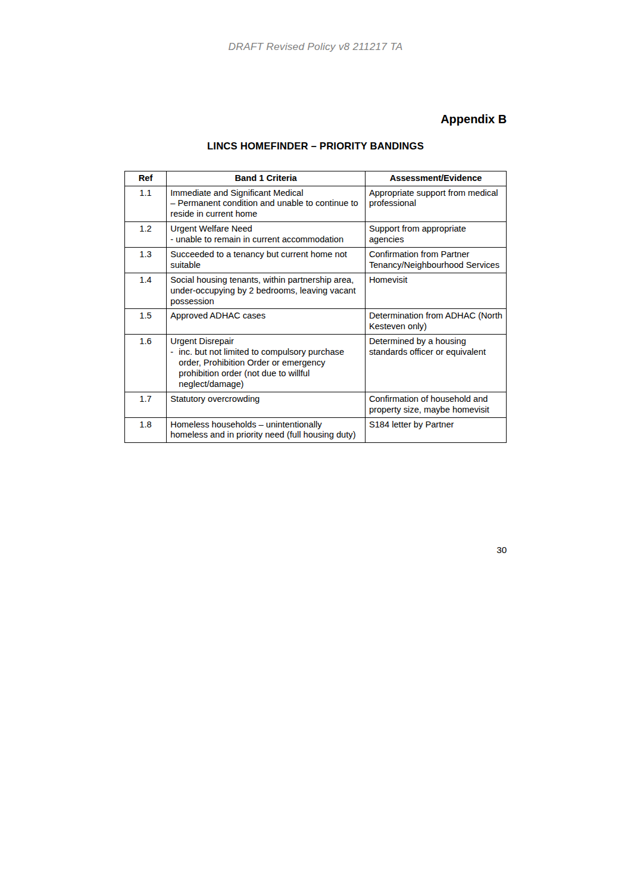DRAFT Revised Policy v8 211217 TA
Appendix B
LINCS HOMEFINDER – PRIORITY BANDINGS
| Ref | Band 1 Criteria | Assessment/Evidence |
| --- | --- | --- |
| 1.1 | Immediate and Significant Medical – Permanent condition and unable to continue to reside in current home | Appropriate support from medical professional |
| 1.2 | Urgent Welfare Need - unable to remain in current accommodation | Support from appropriate agencies |
| 1.3 | Succeeded to a tenancy but current home not suitable | Confirmation from Partner Tenancy/Neighbourhood Services |
| 1.4 | Social housing tenants, within partnership area, under-occupying by 2 bedrooms, leaving vacant possession | Homevisit |
| 1.5 | Approved ADHAC cases | Determination from ADHAC (North Kesteven only) |
| 1.6 | Urgent Disrepair inc. but not limited to compulsory purchase order, Prohibition Order or emergency prohibition order (not due to willful neglect/damage) | Determined by a housing standards officer or equivalent |
| 1.7 | Statutory overcrowding | Confirmation of household and property size, maybe homevisit |
| 1.8 | Homeless households – unintentionally homeless and in priority need (full housing duty) | S184 letter by Partner |
30